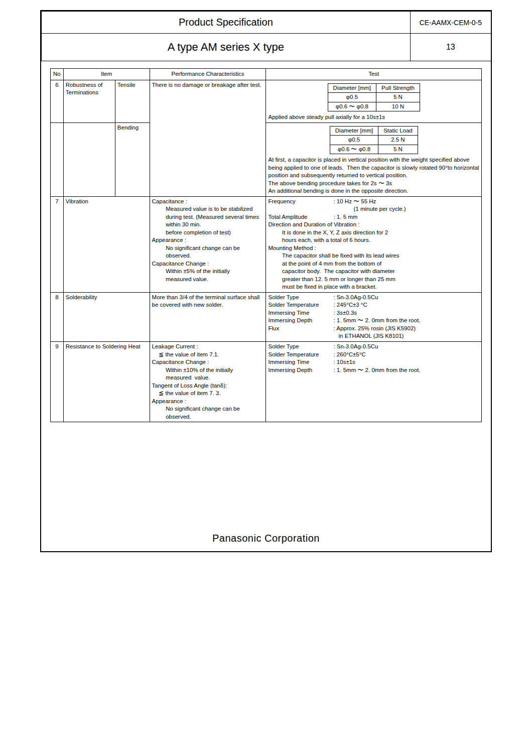Product Specification
CE-AAMX-CEM-0-5
A type AM series X type
13
| No | Item | Performance Characteristics | Test |
| --- | --- | --- | --- |
| 6 | Robustness of Terminations | Tensile | There is no damage or breakage after test. | / Diameter [mm] / Pull Strength / / --- / --- / / φ0.5 / 5 N / / φ0.6 〜 φ0.8 / 10 N / Applied above steady pull axially for a 10s±1s |
| | | Bending | / Diameter [mm] / Static Load / / --- / --- / / φ0.5 / 2.5 N / / φ0.6 〜 φ0.8 / 5 N / At first, a capacitor is placed in vertical position with the weight specified above being applied to one of leads. Then the capacitor is slowly rotated 90°to horizontal position and subsequently returned to vertical position. The above bending procedure takes for 2s 〜 3s An additional bending is done in the opposite direction. |
| 7 | Vibration | Capacitance : Measured value is to be stabilized during test. (Measured several times within 30 min. before completion of test) Appearance : No significant change can be observed. Capacitance Change : Within ±5% of the initially measured value. | Frequency : 10 Hz 〜 55 Hz (1 minute per cycle.) Total Amplitude : 1. 5 mm Direction and Duration of Vibration : It is done in the X, Y, Z axis direction for 2 hours each, with a total of 6 hours. Mounting Method : The capacitor shall be fixed with its lead wires at the point of 4 mm from the bottom of capacitor body. The capacitor with diameter greater than 12. 5 mm or longer than 25 mm must be fixed in place with a bracket. |
| 8 | Solderability | More than 3/4 of the terminal surface shall be covered with new solder. | Solder Type : Sn-3.0Ag-0.5Cu Solder Temperature : 245°C±3 °C Immersing Time : 3s±0.3s Immersing Depth : 1. 5mm 〜 2. 0mm from the root. Flux : Approx. 25% rosin (JIS K5902) in ETHANOL (JIS K8101) |
| 9 | Resistance to Soldering Heat | Leakage Current : ≦ the value of item 7.1. Capacitance Change : Within ±10% of the initially measured value. Tangent of Loss Angle (tanδ): ≦ the value of item 7. 3. Appearance : No significant change can be observed. | Solder Type : Sn-3.0Ag-0.5Cu Solder Temperature : 260°C±5°C Immersing Time : 10s±1s Immersing Depth : 1. 5mm 〜 2. 0mm from the root. |
Panasonic Corporation